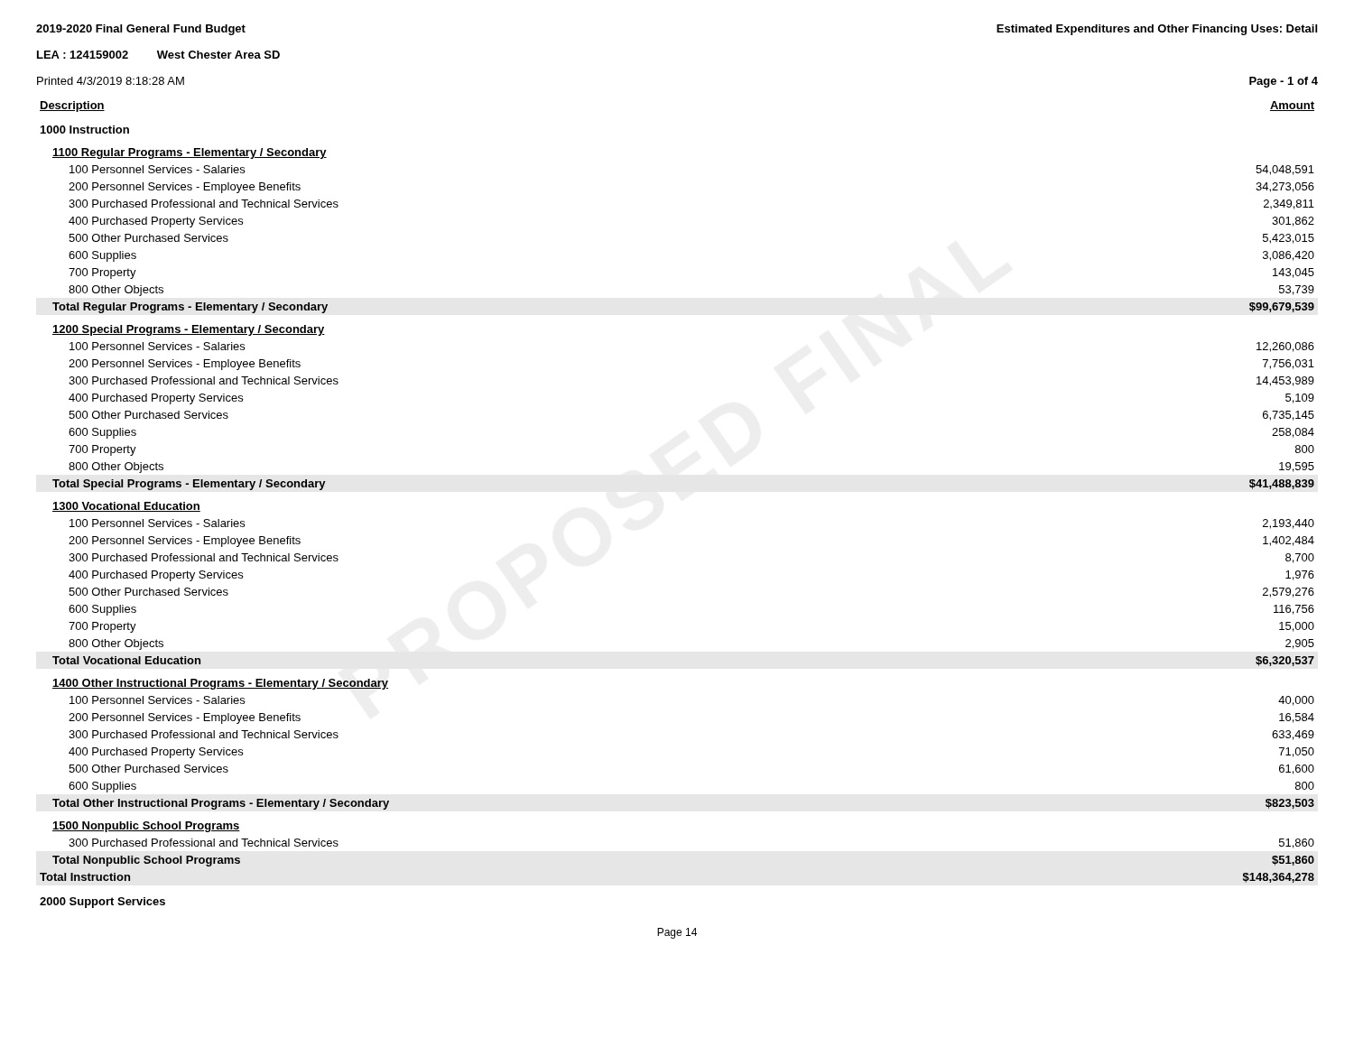PROPOSED FINAL
2019-2020 Final General Fund Budget
Estimated Expenditures and Other Financing Uses: Detail
LEA : 124159002 West Chester Area SD
Printed 4/3/2019 8:18:28 AM
Page - 1 of 4
| Description | Amount |
| --- | --- |
| 1000 Instruction | |
| 1100 Regular Programs - Elementary / Secondary | |
| 100 Personnel Services - Salaries | 54,048,591 |
| 200 Personnel Services - Employee Benefits | 34,273,056 |
| 300 Purchased Professional and Technical Services | 2,349,811 |
| 400 Purchased Property Services | 301,862 |
| 500 Other Purchased Services | 5,423,015 |
| 600 Supplies | 3,086,420 |
| 700 Property | 143,045 |
| 800 Other Objects | 53,739 |
| Total Regular Programs - Elementary / Secondary | $99,679,539 |
| 1200 Special Programs - Elementary / Secondary | |
| 100 Personnel Services - Salaries | 12,260,086 |
| 200 Personnel Services - Employee Benefits | 7,756,031 |
| 300 Purchased Professional and Technical Services | 14,453,989 |
| 400 Purchased Property Services | 5,109 |
| 500 Other Purchased Services | 6,735,145 |
| 600 Supplies | 258,084 |
| 700 Property | 800 |
| 800 Other Objects | 19,595 |
| Total Special Programs - Elementary / Secondary | $41,488,839 |
| 1300 Vocational Education | |
| 100 Personnel Services - Salaries | 2,193,440 |
| 200 Personnel Services - Employee Benefits | 1,402,484 |
| 300 Purchased Professional and Technical Services | 8,700 |
| 400 Purchased Property Services | 1,976 |
| 500 Other Purchased Services | 2,579,276 |
| 600 Supplies | 116,756 |
| 700 Property | 15,000 |
| 800 Other Objects | 2,905 |
| Total Vocational Education | $6,320,537 |
| 1400 Other Instructional Programs - Elementary / Secondary | |
| 100 Personnel Services - Salaries | 40,000 |
| 200 Personnel Services - Employee Benefits | 16,584 |
| 300 Purchased Professional and Technical Services | 633,469 |
| 400 Purchased Property Services | 71,050 |
| 500 Other Purchased Services | 61,600 |
| 600 Supplies | 800 |
| Total Other Instructional Programs - Elementary / Secondary | $823,503 |
| 1500 Nonpublic School Programs | |
| 300 Purchased Professional and Technical Services | 51,860 |
| Total Nonpublic School Programs | $51,860 |
| Total Instruction | $148,364,278 |
| 2000 Support Services | |
Page 14